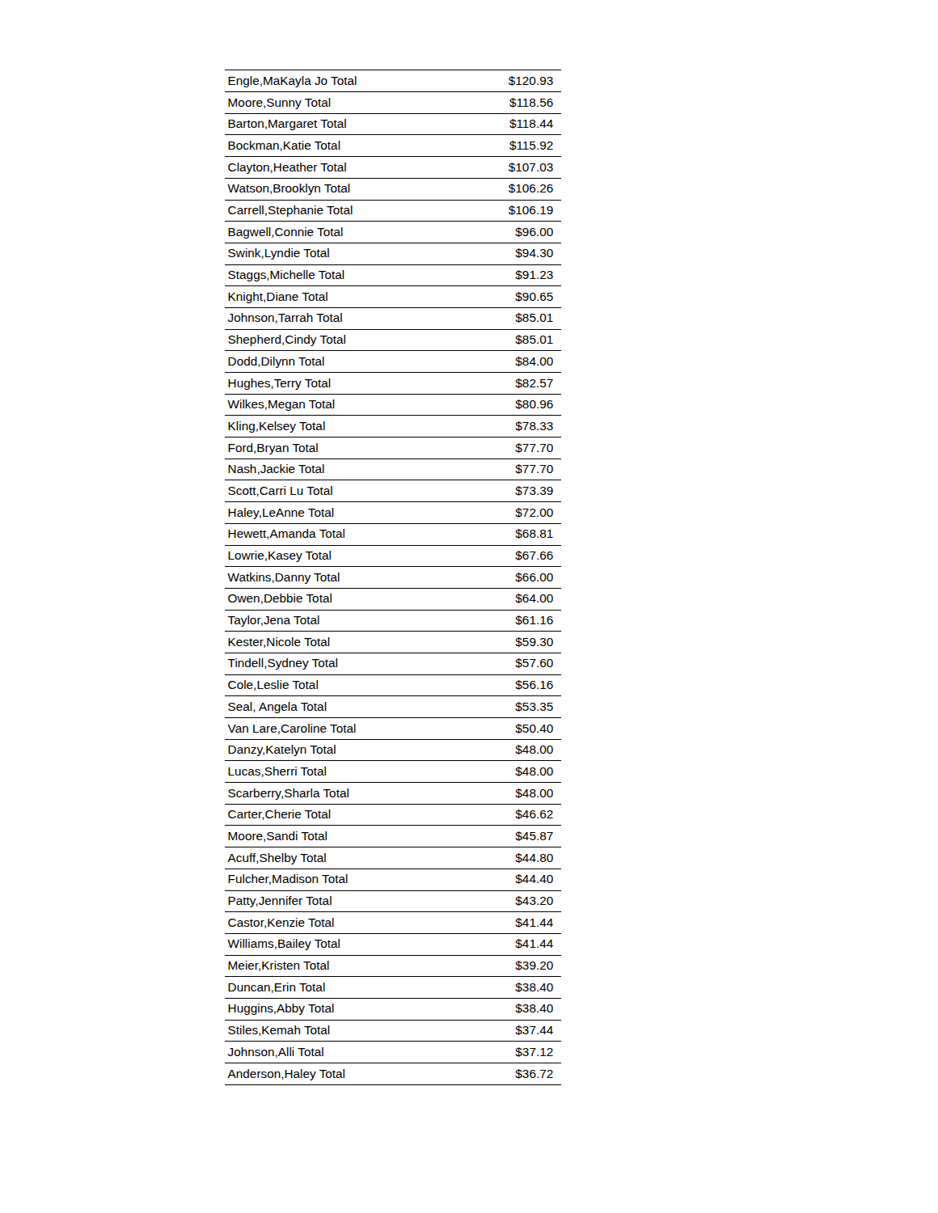| Engle,MaKayla Jo Total | $120.93 |
| Moore,Sunny Total | $118.56 |
| Barton,Margaret Total | $118.44 |
| Bockman,Katie Total | $115.92 |
| Clayton,Heather Total | $107.03 |
| Watson,Brooklyn Total | $106.26 |
| Carrell,Stephanie Total | $106.19 |
| Bagwell,Connie Total | $96.00 |
| Swink,Lyndie Total | $94.30 |
| Staggs,Michelle Total | $91.23 |
| Knight,Diane Total | $90.65 |
| Johnson,Tarrah Total | $85.01 |
| Shepherd,Cindy Total | $85.01 |
| Dodd,Dilynn Total | $84.00 |
| Hughes,Terry Total | $82.57 |
| Wilkes,Megan Total | $80.96 |
| Kling,Kelsey Total | $78.33 |
| Ford,Bryan Total | $77.70 |
| Nash,Jackie Total | $77.70 |
| Scott,Carri Lu Total | $73.39 |
| Haley,LeAnne Total | $72.00 |
| Hewett,Amanda Total | $68.81 |
| Lowrie,Kasey Total | $67.66 |
| Watkins,Danny Total | $66.00 |
| Owen,Debbie Total | $64.00 |
| Taylor,Jena Total | $61.16 |
| Kester,Nicole Total | $59.30 |
| Tindell,Sydney Total | $57.60 |
| Cole,Leslie Total | $56.16 |
| Seal, Angela Total | $53.35 |
| Van Lare,Caroline Total | $50.40 |
| Danzy,Katelyn Total | $48.00 |
| Lucas,Sherri Total | $48.00 |
| Scarberry,Sharla Total | $48.00 |
| Carter,Cherie Total | $46.62 |
| Moore,Sandi Total | $45.87 |
| Acuff,Shelby Total | $44.80 |
| Fulcher,Madison Total | $44.40 |
| Patty,Jennifer Total | $43.20 |
| Castor,Kenzie Total | $41.44 |
| Williams,Bailey Total | $41.44 |
| Meier,Kristen Total | $39.20 |
| Duncan,Erin Total | $38.40 |
| Huggins,Abby Total | $38.40 |
| Stiles,Kemah Total | $37.44 |
| Johnson,Alli Total | $37.12 |
| Anderson,Haley Total | $36.72 |